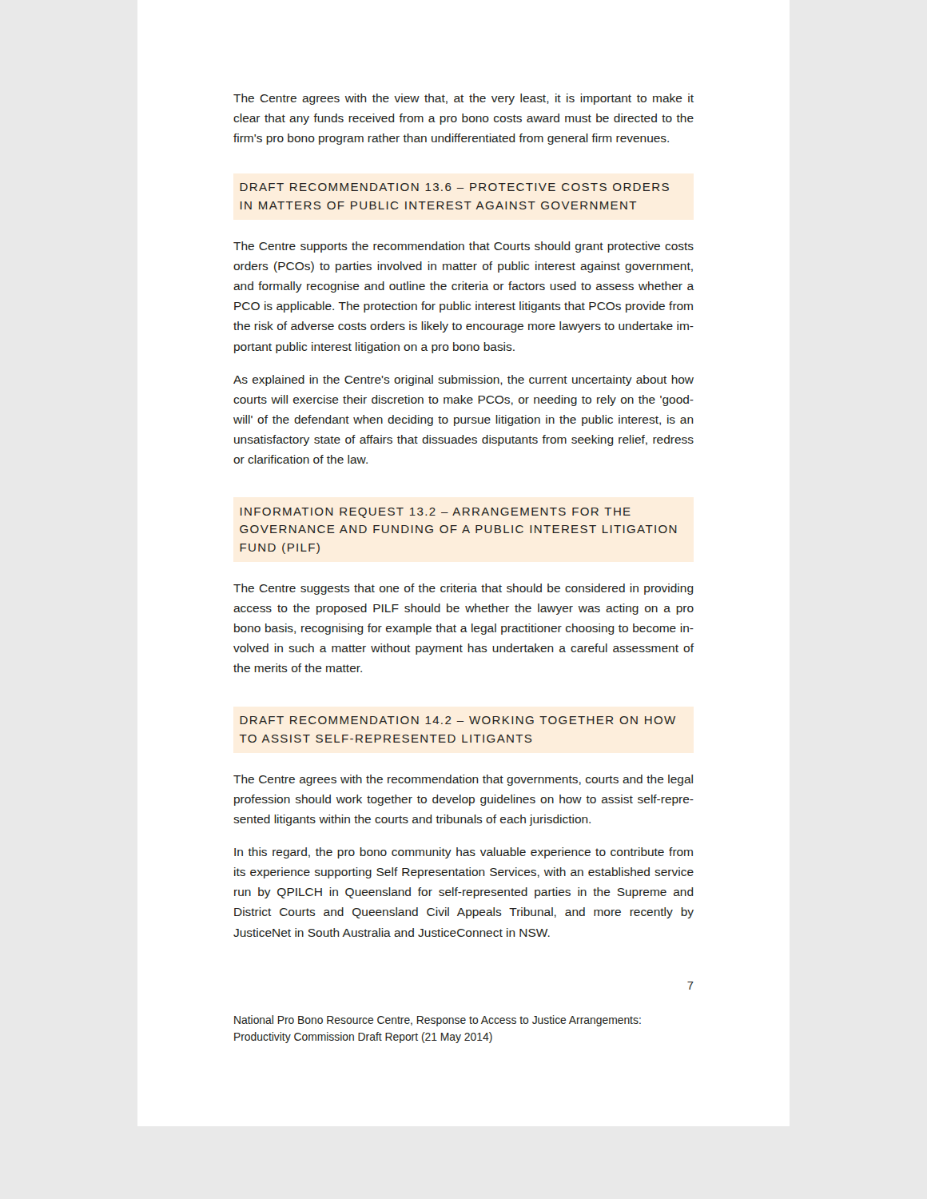The Centre agrees with the view that, at the very least, it is important to make it clear that any funds received from a pro bono costs award must be directed to the firm's pro bono program rather than undifferentiated from general firm revenues.
Draft Recommendation 13.6 – Protective Costs Orders in Matters of Public Interest Against Government
The Centre supports the recommendation that Courts should grant protective costs orders (PCOs) to parties involved in matter of public interest against government, and formally recognise and outline the criteria or factors used to assess whether a PCO is applicable. The protection for public interest litigants that PCOs provide from the risk of adverse costs orders is likely to encourage more lawyers to undertake important public interest litigation on a pro bono basis.
As explained in the Centre's original submission, the current uncertainty about how courts will exercise their discretion to make PCOs, or needing to rely on the 'goodwill' of the defendant when deciding to pursue litigation in the public interest, is an unsatisfactory state of affairs that dissuades disputants from seeking relief, redress or clarification of the law.
Information Request 13.2 – Arrangements for the Governance and Funding of a Public Interest Litigation Fund (PILF)
The Centre suggests that one of the criteria that should be considered in providing access to the proposed PILF should be whether the lawyer was acting on a pro bono basis, recognising for example that a legal practitioner choosing to become involved in such a matter without payment has undertaken a careful assessment of the merits of the matter.
Draft Recommendation 14.2 – Working Together on How to Assist Self-Represented Litigants
The Centre agrees with the recommendation that governments, courts and the legal profession should work together to develop guidelines on how to assist self-represented litigants within the courts and tribunals of each jurisdiction.
In this regard, the pro bono community has valuable experience to contribute from its experience supporting Self Representation Services, with an established service run by QPILCH in Queensland for self-represented parties in the Supreme and District Courts and Queensland Civil Appeals Tribunal, and more recently by JusticeNet in South Australia and JusticeConnect in NSW.
7
National Pro Bono Resource Centre, Response to Access to Justice Arrangements: Productivity Commission Draft Report (21 May 2014)